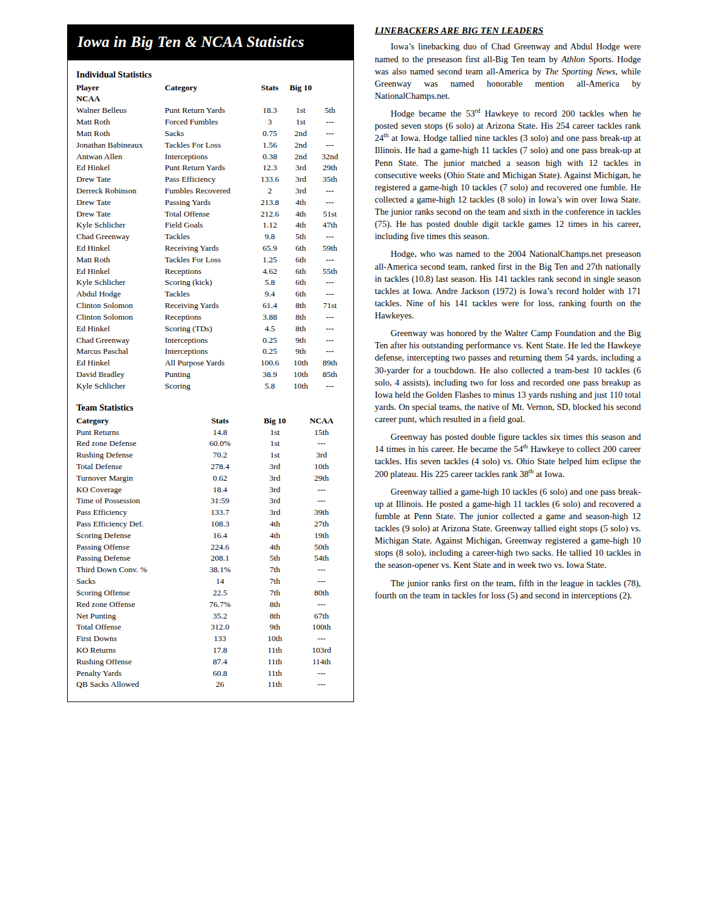Iowa in Big Ten & NCAA Statistics
Individual Statistics
| Player | Category | Stats | Big 10 | |
| NCAA |
| Walner Belleus | Punt Return Yards | 18.3 | 1st | 5th |
| Matt Roth | Forced Fumbles | 3 | 1st | --- |
| Matt Roth | Sacks | 0.75 | 2nd | --- |
| Jonathan Babineaux | Tackles For Loss | 1.56 | 2nd | --- |
| Antwan Allen | Interceptions | 0.38 | 2nd | 32nd |
| Ed Hinkel | Punt Return Yards | 12.3 | 3rd | 29th |
| Drew Tate | Pass Efficiency | 133.6 | 3rd | 35th |
| Derreck Robinson | Fumbles Recovered | 2 | 3rd | --- |
| Drew Tate | Passing Yards | 213.8 | 4th | --- |
| Drew Tate | Total Offense | 212.6 | 4th | 51st |
| Kyle Schlicher | Field Goals | 1.12 | 4th | 47th |
| Chad Greenway | Tackles | 9.8 | 5th | --- |
| Ed Hinkel | Receiving Yards | 65.9 | 6th | 59th |
| Matt Roth | Tackles For Loss | 1.25 | 6th | --- |
| Ed Hinkel | Receptions | 4.62 | 6th | 55th |
| Kyle Schlicher | Scoring (kick) | 5.8 | 6th | --- |
| Abdul Hodge | Tackles | 9.4 | 6th | --- |
| Clinton Solomon | Receiving Yards | 61.4 | 8th | 71st |
| Clinton Solomon | Receptions | 3.88 | 8th | --- |
| Ed Hinkel | Scoring (TDs) | 4.5 | 8th | --- |
| Chad Greenway | Interceptions | 0.25 | 9th | --- |
| Marcus Paschal | Interceptions | 0.25 | 9th | --- |
| Ed Hinkel | All Purpose Yards | 100.6 | 10th | 89th |
| David Bradley | Punting | 38.9 | 10th | 85th |
| Kyle Schlicher | Scoring | 5.8 | 10th | --- |
Team Statistics
| Category | Stats | Big 10 | NCAA |
| Punt Returns | 14.8 | 1st | 15th |
| Red zone Defense | 60.0% | 1st | --- |
| Rushing Defense | 70.2 | 1st | 3rd |
| Total Defense | 278.4 | 3rd | 10th |
| Turnover Margin | 0.62 | 3rd | 29th |
| KO Coverage | 18.4 | 3rd | --- |
| Time of Possession | 31:59 | 3rd | --- |
| Pass Efficiency | 133.7 | 3rd | 39th |
| Pass Efficiency Def. | 108.3 | 4th | 27th |
| Scoring Defense | 16.4 | 4th | 19th |
| Passing Offense | 224.6 | 4th | 50th |
| Passing Defense | 208.1 | 5th | 54th |
| Third Down Conv. % | 38.1% | 7th | --- |
| Sacks | 14 | 7th | --- |
| Scoring Offense | 22.5 | 7th | 80th |
| Red zone Offense | 76.7% | 8th | --- |
| Net Punting | 35.2 | 8th | 67th |
| Total Offense | 312.0 | 9th | 100th |
| First Downs | 133 | 10th | --- |
| KO Returns | 17.8 | 11th | 103rd |
| Rushing Offense | 87.4 | 11th | 114th |
| Penalty Yards | 60.8 | 11th | --- |
| QB Sacks Allowed | 26 | 11th | --- |
LINEBACKERS ARE BIG TEN LEADERS
Iowa’s linebacking duo of Chad Greenway and Abdul Hodge were named to the preseason first all-Big Ten team by Athlon Sports. Hodge was also named second team all-America by The Sporting News, while Greenway was named honorable mention all-America by NationalChamps.net.
Hodge became the 53rd Hawkeye to record 200 tackles when he posted seven stops (6 solo) at Arizona State. His 254 career tackles rank 24th at Iowa. Hodge tallied nine tackles (3 solo) and one pass break-up at Illinois. He had a game-high 11 tackles (7 solo) and one pass break-up at Penn State. The junior matched a season high with 12 tackles in consecutive weeks (Ohio State and Michigan State). Against Michigan, he registered a game-high 10 tackles (7 solo) and recovered one fumble. He collected a game-high 12 tackles (8 solo) in Iowa’s win over Iowa State. The junior ranks second on the team and sixth in the conference in tackles (75). He has posted double digit tackle games 12 times in his career, including five times this season.
Hodge, who was named to the 2004 NationalChamps.net preseason all-America second team, ranked first in the Big Ten and 27th nationally in tackles (10.8) last season. His 141 tackles rank second in single season tackles at Iowa. Andre Jackson (1972) is Iowa’s record holder with 171 tackles. Nine of his 141 tackles were for loss, ranking fourth on the Hawkeyes.
Greenway was honored by the Walter Camp Foundation and the Big Ten after his outstanding performance vs. Kent State. He led the Hawkeye defense, intercepting two passes and returning them 54 yards, including a 30-yarder for a touchdown. He also collected a team-best 10 tackles (6 solo, 4 assists), including two for loss and recorded one pass breakup as Iowa held the Golden Flashes to minus 13 yards rushing and just 110 total yards. On special teams, the native of Mt. Vernon, SD, blocked his second career punt, which resulted in a field goal.
Greenway has posted double figure tackles six times this season and 14 times in his career. He became the 54th Hawkeye to collect 200 career tackles. His seven tackles (4 solo) vs. Ohio State helped him eclipse the 200 plateau. His 225 career tackles rank 38th at Iowa.
Greenway tallied a game-high 10 tackles (6 solo) and one pass break-up at Illinois. He posted a game-high 11 tackles (6 solo) and recovered a fumble at Penn State. The junior collected a game and season-high 12 tackles (9 solo) at Arizona State. Greenway tallied eight stops (5 solo) vs. Michigan State. Against Michigan, Greenway registered a game-high 10 stops (8 solo), including a career-high two sacks. He tallied 10 tackles in the season-opener vs. Kent State and in week two vs. Iowa State.
The junior ranks first on the team, fifth in the league in tackles (78), fourth on the team in tackles for loss (5) and second in interceptions (2).